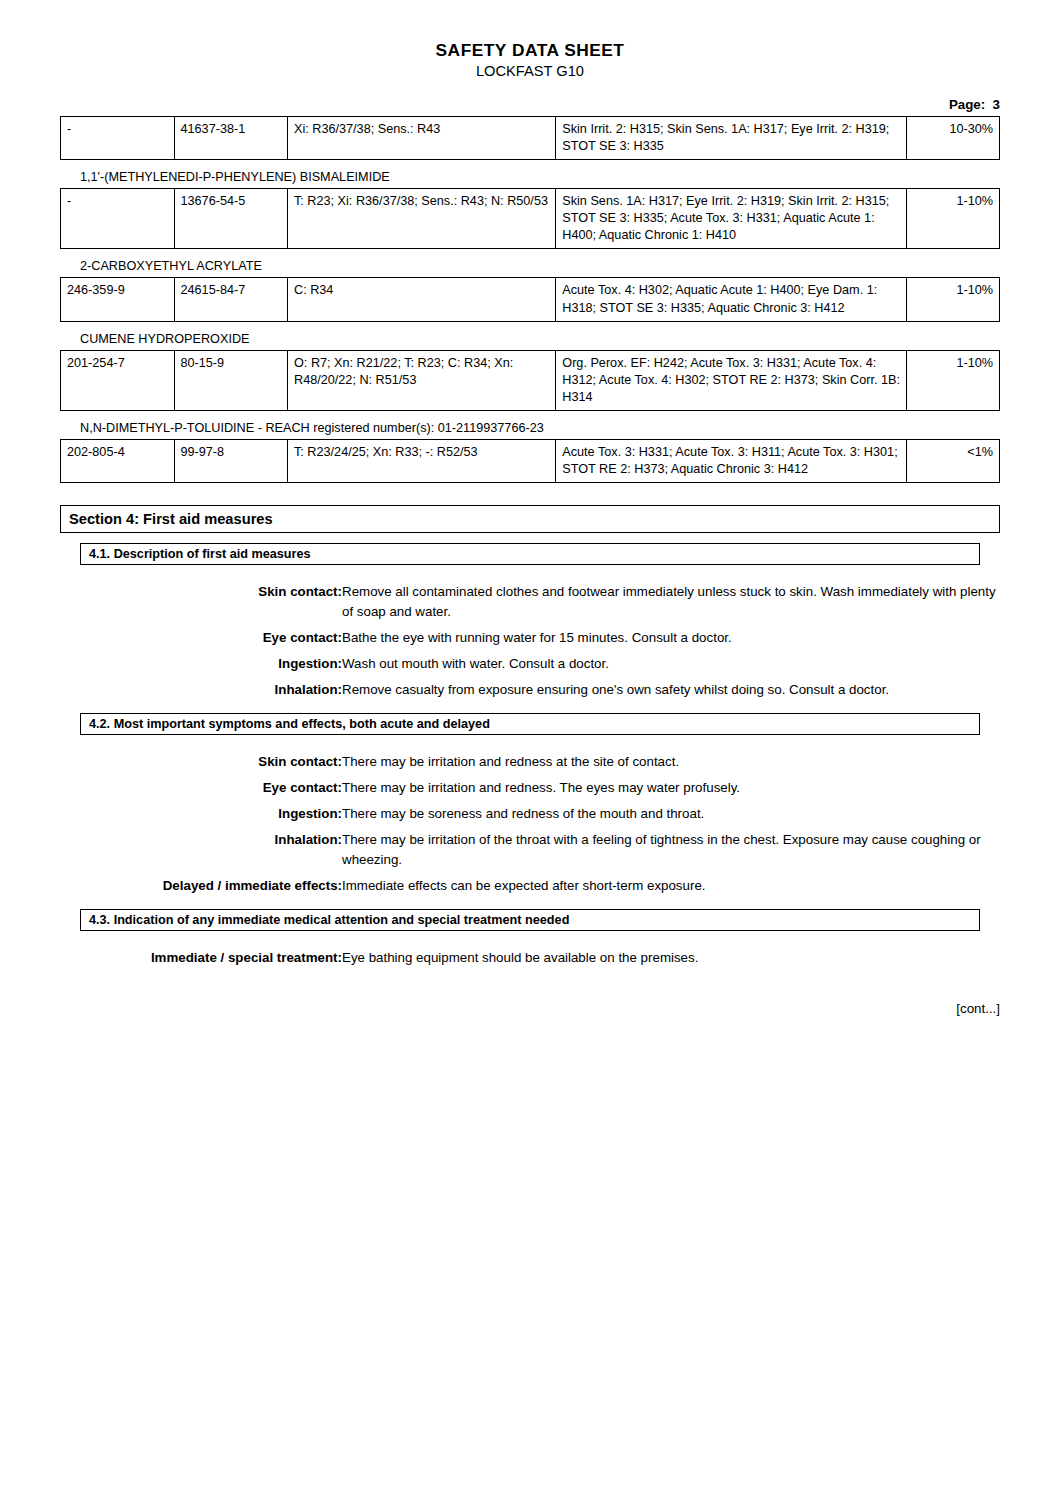SAFETY DATA SHEET
LOCKFAST G10
Page: 3
| - | 41637-38-1 | Xi: R36/37/38; Sens.: R43 | Skin Irrit. 2: H315; Skin Sens. 1A: H317; Eye Irrit. 2: H319; STOT SE 3: H335 | 10-30% |
1,1'-(METHYLENEDI-P-PHENYLENE) BISMALEIMIDE
| - | 13676-54-5 | T: R23; Xi: R36/37/38; Sens.: R43; N: R50/53 | Skin Sens. 1A: H317; Eye Irrit. 2: H319; Skin Irrit. 2: H315; STOT SE 3: H335; Acute Tox. 3: H331; Aquatic Acute 1: H400; Aquatic Chronic 1: H410 | 1-10% |
2-CARBOXYETHYL ACRYLATE
| 246-359-9 | 24615-84-7 | C: R34 | Acute Tox. 4: H302; Aquatic Acute 1: H400; Eye Dam. 1: H318; STOT SE 3: H335; Aquatic Chronic 3: H412 | 1-10% |
CUMENE HYDROPEROXIDE
| 201-254-7 | 80-15-9 | O: R7; Xn: R21/22; T: R23; C: R34; Xn: R48/20/22; N: R51/53 | Org. Perox. EF: H242; Acute Tox. 3: H331; Acute Tox. 4: H312; Acute Tox. 4: H302; STOT RE 2: H373; Skin Corr. 1B: H314 | 1-10% |
N,N-DIMETHYL-P-TOLUIDINE - REACH registered number(s): 01-2119937766-23
| 202-805-4 | 99-97-8 | T: R23/24/25; Xn: R33; -: R52/53 | Acute Tox. 3: H331; Acute Tox. 3: H311; Acute Tox. 3: H301; STOT RE 2: H373; Aquatic Chronic 3: H412 | <1% |
Section 4: First aid measures
4.1. Description of first aid measures
| Skin contact: | Remove all contaminated clothes and footwear immediately unless stuck to skin. Wash immediately with plenty of soap and water. |
| Eye contact: | Bathe the eye with running water for 15 minutes. Consult a doctor. |
| Ingestion: | Wash out mouth with water. Consult a doctor. |
| Inhalation: | Remove casualty from exposure ensuring one's own safety whilst doing so. Consult a doctor. |
4.2. Most important symptoms and effects, both acute and delayed
| Skin contact: | There may be irritation and redness at the site of contact. |
| Eye contact: | There may be irritation and redness. The eyes may water profusely. |
| Ingestion: | There may be soreness and redness of the mouth and throat. |
| Inhalation: | There may be irritation of the throat with a feeling of tightness in the chest. Exposure may cause coughing or wheezing. |
| Delayed / immediate effects: | Immediate effects can be expected after short-term exposure. |
4.3. Indication of any immediate medical attention and special treatment needed
| Immediate / special treatment: | Eye bathing equipment should be available on the premises. |
[cont...]